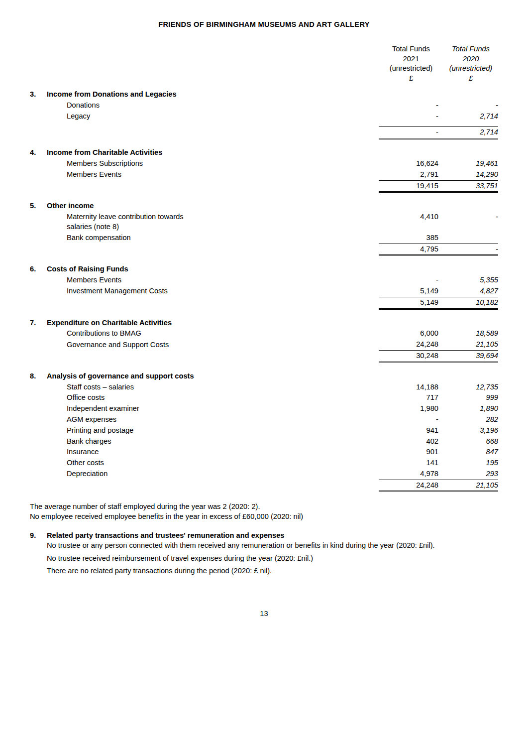FRIENDS OF BIRMINGHAM MUSEUMS AND ART GALLERY
| | | Total Funds 2021 (unrestricted) £ | Total Funds 2020 (unrestricted) £ |
| 3. | Income from Donations and Legacies | | |
| | Donations | - | - |
| | Legacy | - | 2,714 |
| | | - | 2,714 |
| 4. | Income from Charitable Activities | | |
| | Members Subscriptions | 16,624 | 19,461 |
| | Members Events | 2,791 | 14,290 |
| | | 19,415 | 33,751 |
| 5. | Other income | | |
| | Maternity leave contribution towards salaries (note 8) | 4,410 | - |
| | Bank compensation | 385 | |
| | | 4,795 | - |
| 6. | Costs of Raising Funds | | |
| | Members Events | - | 5,355 |
| | Investment Management Costs | 5,149 | 4,827 |
| | | 5,149 | 10,182 |
| 7. | Expenditure on Charitable Activities | | |
| | Contributions to BMAG | 6,000 | 18,589 |
| | Governance and Support Costs | 24,248 | 21,105 |
| | | 30,248 | 39,694 |
| 8. | Analysis of governance and support costs | | |
| | Staff costs – salaries | 14,188 | 12,735 |
| | Office costs | 717 | 999 |
| | Independent examiner | 1,980 | 1,890 |
| | AGM expenses | - | 282 |
| | Printing and postage | 941 | 3,196 |
| | Bank charges | 402 | 668 |
| | Insurance | 901 | 847 |
| | Other costs | 141 | 195 |
| | Depreciation | 4,978 | 293 |
| | | 24,248 | 21,105 |
The average number of staff employed during the year was 2 (2020: 2).
No employee received employee benefits in the year in excess of £60,000 (2020: nil)
9.
Related party transactions and trustees' remuneration and expenses
No trustee or any person connected with them received any remuneration or benefits in kind during the year (2020: £nil).
No trustee received reimbursement of travel expenses during the year (2020: £nil.)
There are no related party transactions during the period (2020: £ nil).
13